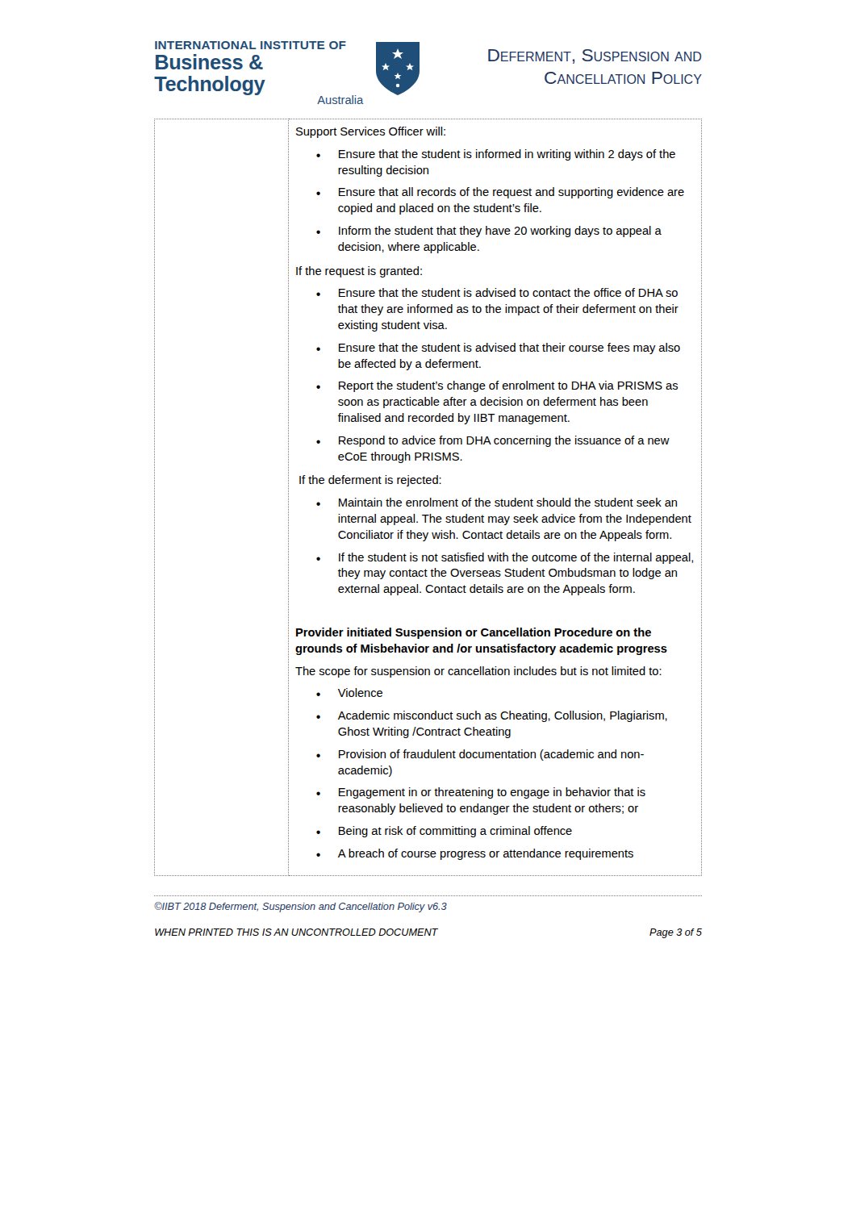INTERNATIONAL INSTITUTE OF
Business & Technology
Australia
Deferment, Suspension and Cancellation Policy
| | Support Services Officer will: Ensure that the student is informed in writing within 2 days of the resulting decision Ensure that all records of the request and supporting evidence are copied and placed on the student’s file. Inform the student that they have 20 working days to appeal a decision, where applicable. If the request is granted: Ensure that the student is advised to contact the office of DHA so that they are informed as to the impact of their deferment on their existing student visa. Ensure that the student is advised that their course fees may also be affected by a deferment. Report the student’s change of enrolment to DHA via PRISMS as soon as practicable after a decision on deferment has been finalised and recorded by IIBT management. Respond to advice from DHA concerning the issuance of a new eCoE through PRISMS. If the deferment is rejected: Maintain the enrolment of the student should the student seek an internal appeal. The student may seek advice from the Independent Conciliator if they wish. Contact details are on the Appeals form. If the student is not satisfied with the outcome of the internal appeal, they may contact the Overseas Student Ombudsman to lodge an external appeal. Contact details are on the Appeals form. Provider initiated Suspension or Cancellation Procedure on the grounds of Misbehavior and /or unsatisfactory academic progress The scope for suspension or cancellation includes but is not limited to: Violence Academic misconduct such as Cheating, Collusion, Plagiarism, Ghost Writing /Contract Cheating Provision of fraudulent documentation (academic and non-academic) Engagement in or threatening to engage in behavior that is reasonably believed to endanger the student or others; or Being at risk of committing a criminal offence A breach of course progress or attendance requirements |
©IIBT 2018 Deferment, Suspension and Cancellation Policy v6.3
WHEN PRINTED THIS IS AN UNCONTROLLED DOCUMENT
Page 3 of 5